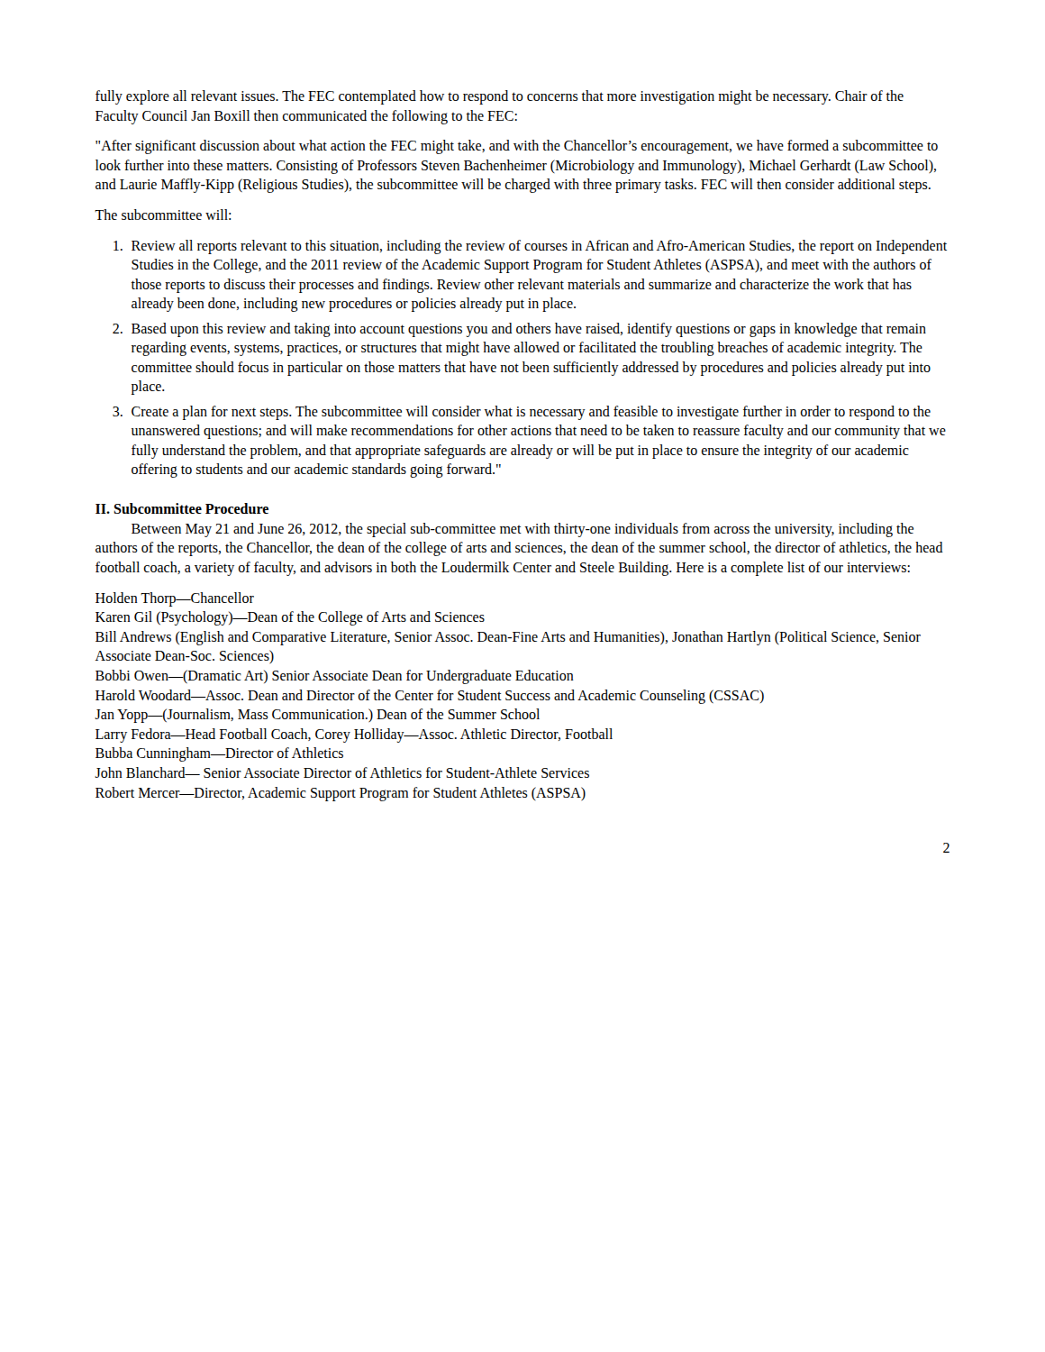fully explore all relevant issues. The FEC contemplated how to respond to concerns that more investigation might be necessary. Chair of the Faculty Council Jan Boxill then communicated the following to the FEC:
"After significant discussion about what action the FEC might take, and with the Chancellor’s encouragement, we have formed a subcommittee to look further into these matters. Consisting of Professors Steven Bachenheimer (Microbiology and Immunology), Michael Gerhardt (Law School), and Laurie Maffly-Kipp (Religious Studies), the subcommittee will be charged with three primary tasks. FEC will then consider additional steps.
The subcommittee will:
Review all reports relevant to this situation, including the review of courses in African and Afro-American Studies, the report on Independent Studies in the College, and the 2011 review of the Academic Support Program for Student Athletes (ASPSA), and meet with the authors of those reports to discuss their processes and findings. Review other relevant materials and summarize and characterize the work that has already been done, including new procedures or policies already put in place.
Based upon this review and taking into account questions you and others have raised, identify questions or gaps in knowledge that remain regarding events, systems, practices, or structures that might have allowed or facilitated the troubling breaches of academic integrity. The committee should focus in particular on those matters that have not been sufficiently addressed by procedures and policies already put into place.
Create a plan for next steps. The subcommittee will consider what is necessary and feasible to investigate further in order to respond to the unanswered questions; and will make recommendations for other actions that need to be taken to reassure faculty and our community that we fully understand the problem, and that appropriate safeguards are already or will be put in place to ensure the integrity of our academic offering to students and our academic standards going forward."
II. Subcommittee Procedure
Between May 21 and June 26, 2012, the special sub-committee met with thirty-one individuals from across the university, including the authors of the reports, the Chancellor, the dean of the college of arts and sciences, the dean of the summer school, the director of athletics, the head football coach, a variety of faculty, and advisors in both the Loudermilk Center and Steele Building. Here is a complete list of our interviews:
Holden Thorp—Chancellor
Karen Gil (Psychology)—Dean of the College of Arts and Sciences
Bill Andrews (English and Comparative Literature, Senior Assoc. Dean-Fine Arts and Humanities), Jonathan Hartlyn (Political Science, Senior Associate Dean-Soc. Sciences)
Bobbi Owen—(Dramatic Art) Senior Associate Dean for Undergraduate Education
Harold Woodard—Assoc. Dean and Director of the Center for Student Success and Academic Counseling (CSSAC)
Jan Yopp—(Journalism, Mass Communication.) Dean of the Summer School
Larry Fedora—Head Football Coach, Corey Holliday—Assoc. Athletic Director, Football
Bubba Cunningham—Director of Athletics
John Blanchard— Senior Associate Director of Athletics for Student-Athlete Services
Robert Mercer—Director, Academic Support Program for Student Athletes (ASPSA)
2